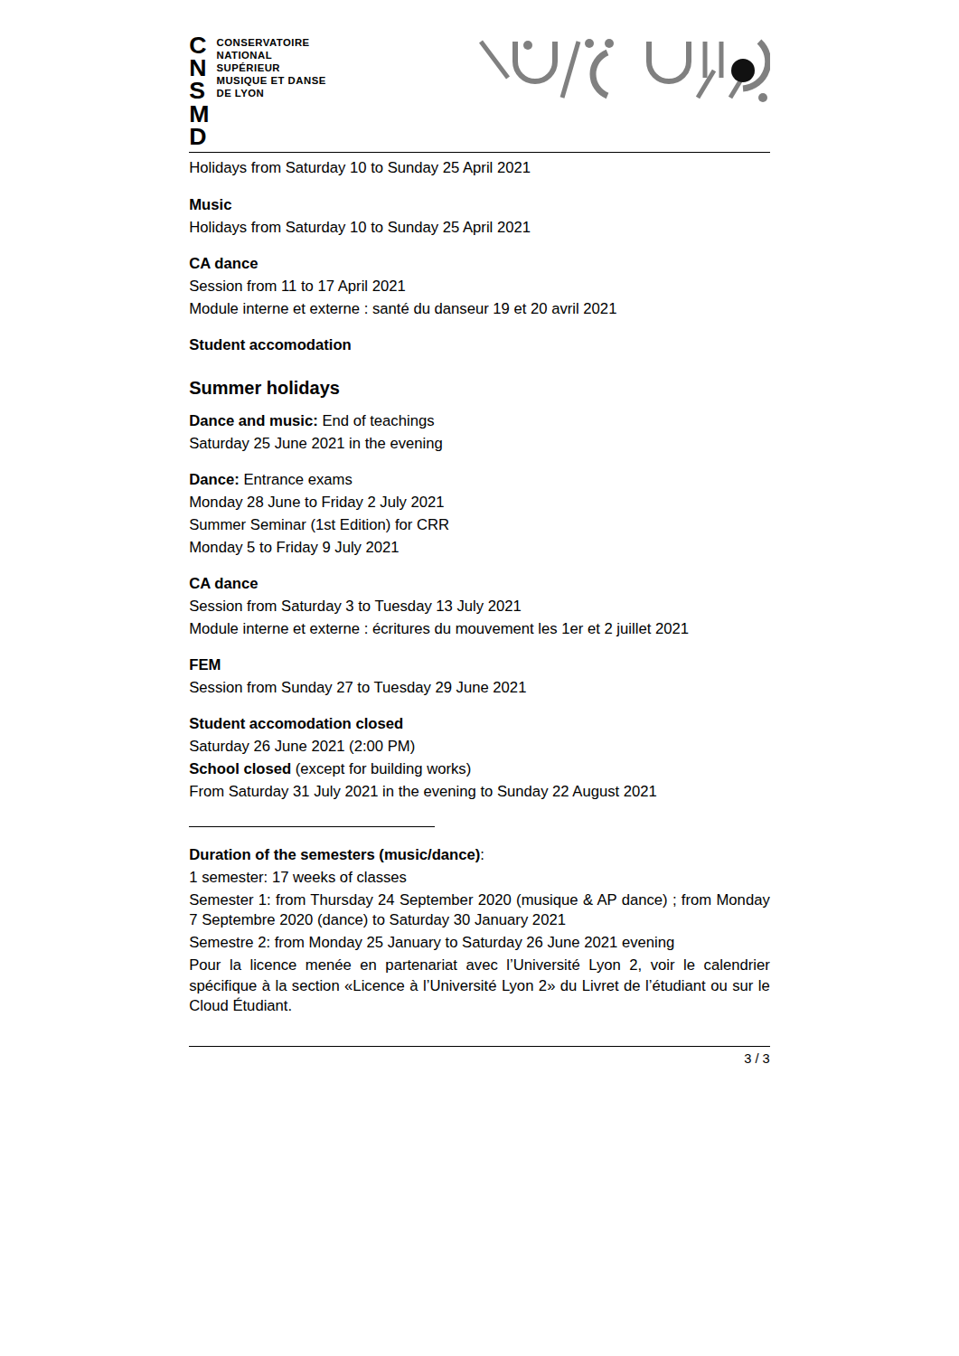CNSMD
Conservatoire
National
Supérieur
Musique et Danse
de Lyon
Holidays from Saturday 10 to Sunday 25 April 2021
Music
Holidays from Saturday 10 to Sunday 25 April 2021
CA dance
Session from 11 to 17 April 2021
Module interne et externe : santé du danseur 19 et 20 avril 2021
Student accomodation
Summer holidays
Dance and music: End of teachings
Saturday 25 June 2021 in the evening
Dance: Entrance exams
Monday 28 June to Friday 2 July 2021
Summer Seminar (1st Edition) for CRR
Monday 5 to Friday 9 July 2021
CA dance
Session from Saturday 3 to Tuesday 13 July 2021
Module interne et externe : écritures du mouvement les 1er et 2 juillet 2021
FEM
Session from Sunday 27 to Tuesday 29 June 2021
Student accomodation closed
Saturday 26 June 2021 (2:00 PM)
School closed (except for building works)
From Saturday 31 July 2021 in the evening to Sunday 22 August 2021
Duration of the semesters (music/dance):
1 semester: 17 weeks of classes
Semester 1: from Thursday 24 September 2020 (musique & AP dance) ; from Monday 7 Septembre 2020 (dance) to Saturday 30 January 2021
Semestre 2: from Monday 25 January to Saturday 26 June 2021 evening
Pour la licence menée en partenariat avec l’Université Lyon 2, voir le calendrier spécifique à la section «Licence à l’Université Lyon 2» du Livret de l’étudiant ou sur le Cloud Étudiant.
3 / 3